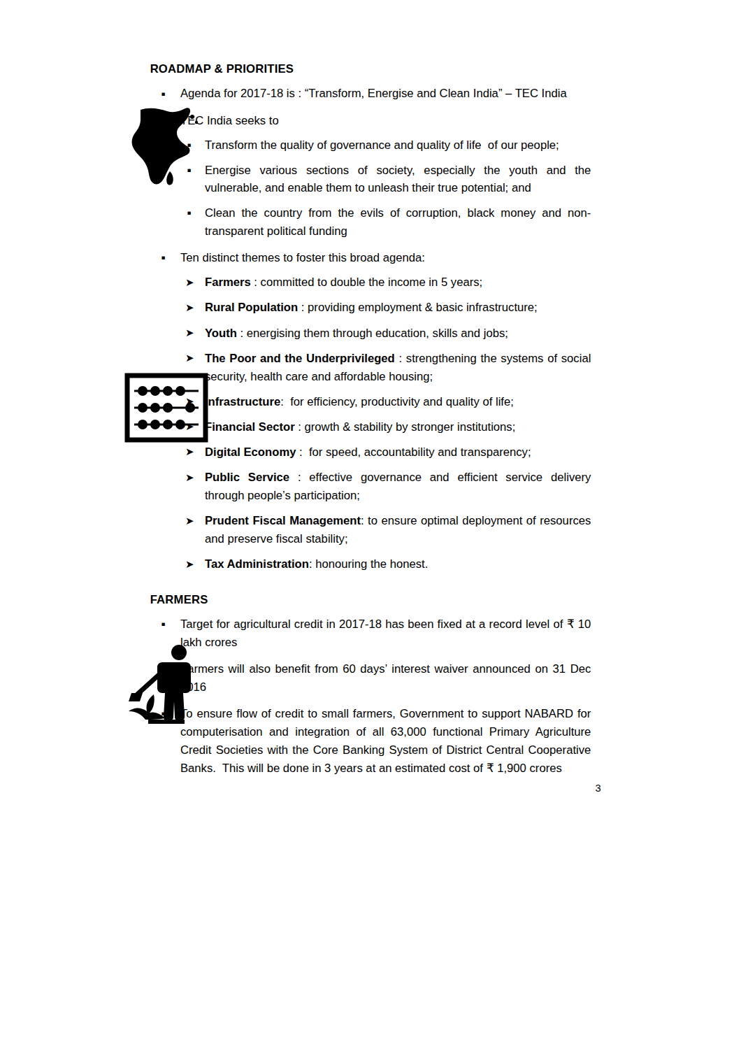ROADMAP & PRIORITIES
Agenda for 2017-18 is : “Transform, Energise and Clean India” – TEC India
TEC India seeks to
Transform the quality of governance and quality of life of our people;
Energise various sections of society, especially the youth and the vulnerable, and enable them to unleash their true potential; and
Clean the country from the evils of corruption, black money and non-transparent political funding
Ten distinct themes to foster this broad agenda:
Farmers : committed to double the income in 5 years;
Rural Population : providing employment & basic infrastructure;
Youth : energising them through education, skills and jobs;
The Poor and the Underprivileged : strengthening the systems of social security, health care and affordable housing;
Infrastructure: for efficiency, productivity and quality of life;
Financial Sector : growth & stability by stronger institutions;
Digital Economy : for speed, accountability and transparency;
Public Service : effective governance and efficient service delivery through people’s participation;
Prudent Fiscal Management: to ensure optimal deployment of resources and preserve fiscal stability;
Tax Administration: honouring the honest.
FARMERS
Target for agricultural credit in 2017-18 has been fixed at a record level of ₹ 10 lakh crores
Farmers will also benefit from 60 days’ interest waiver announced on 31 Dec 2016
To ensure flow of credit to small farmers, Government to support NABARD for computerisation and integration of all 63,000 functional Primary Agriculture Credit Societies with the Core Banking System of District Central Cooperative Banks. This will be done in 3 years at an estimated cost of ₹ 1,900 crores
3